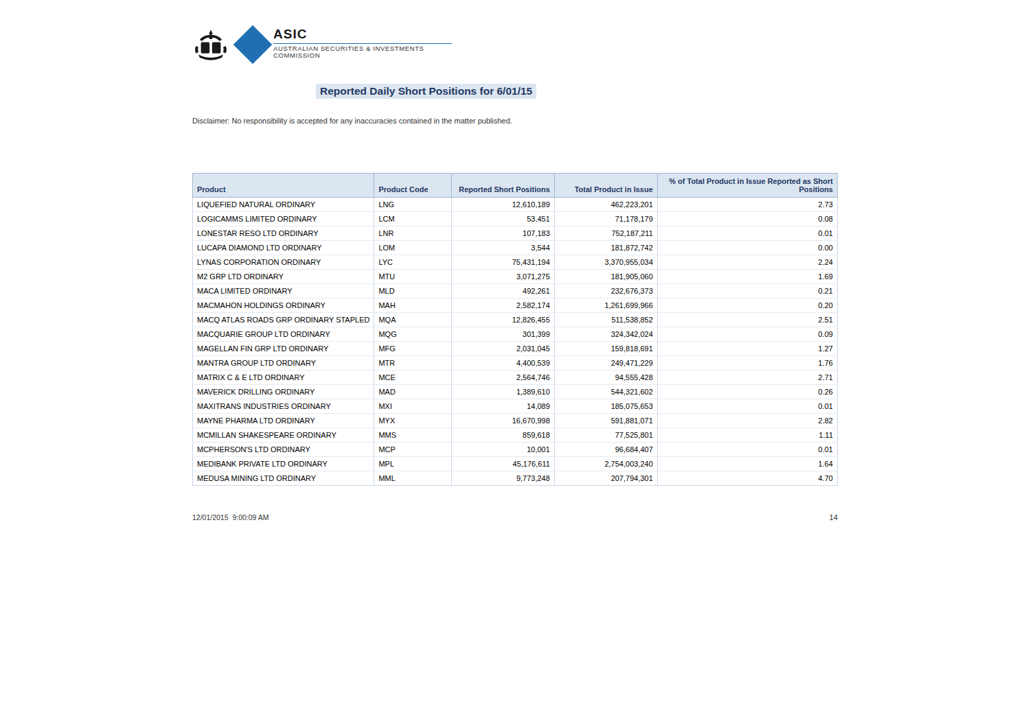ASIC
Australian Securities & Investments Commission
Reported Daily Short Positions for 6/01/15
Disclaimer: No responsibility is accepted for any inaccuracies contained in the matter published.
| Product | Product Code | Reported Short Positions | Total Product in Issue | % of Total Product in Issue Reported as Short Positions |
| --- | --- | --- | --- | --- |
| LIQUEFIED NATURAL ORDINARY | LNG | 12,610,189 | 462,223,201 | 2.73 |
| LOGICAMMS LIMITED ORDINARY | LCM | 53,451 | 71,178,179 | 0.08 |
| LONESTAR RESO LTD ORDINARY | LNR | 107,183 | 752,187,211 | 0.01 |
| LUCAPA DIAMOND LTD ORDINARY | LOM | 3,544 | 181,872,742 | 0.00 |
| LYNAS CORPORATION ORDINARY | LYC | 75,431,194 | 3,370,955,034 | 2.24 |
| M2 GRP LTD ORDINARY | MTU | 3,071,275 | 181,905,060 | 1.69 |
| MACA LIMITED ORDINARY | MLD | 492,261 | 232,676,373 | 0.21 |
| MACMAHON HOLDINGS ORDINARY | MAH | 2,582,174 | 1,261,699,966 | 0.20 |
| MACQ ATLAS ROADS GRP ORDINARY STAPLED | MQA | 12,826,455 | 511,538,852 | 2.51 |
| MACQUARIE GROUP LTD ORDINARY | MQG | 301,399 | 324,342,024 | 0.09 |
| MAGELLAN FIN GRP LTD ORDINARY | MFG | 2,031,045 | 159,818,691 | 1.27 |
| MANTRA GROUP LTD ORDINARY | MTR | 4,400,539 | 249,471,229 | 1.76 |
| MATRIX C & E LTD ORDINARY | MCE | 2,564,746 | 94,555,428 | 2.71 |
| MAVERICK DRILLING ORDINARY | MAD | 1,389,610 | 544,321,602 | 0.26 |
| MAXITRANS INDUSTRIES ORDINARY | MXI | 14,089 | 185,075,653 | 0.01 |
| MAYNE PHARMA LTD ORDINARY | MYX | 16,670,998 | 591,881,071 | 2.82 |
| MCMILLAN SHAKESPEARE ORDINARY | MMS | 859,618 | 77,525,801 | 1.11 |
| MCPHERSON'S LTD ORDINARY | MCP | 10,001 | 96,684,407 | 0.01 |
| MEDIBANK PRIVATE LTD ORDINARY | MPL | 45,176,611 | 2,754,003,240 | 1.64 |
| MEDUSA MINING LTD ORDINARY | MML | 9,773,248 | 207,794,301 | 4.70 |
12/01/2015 9:00:09 AM
14